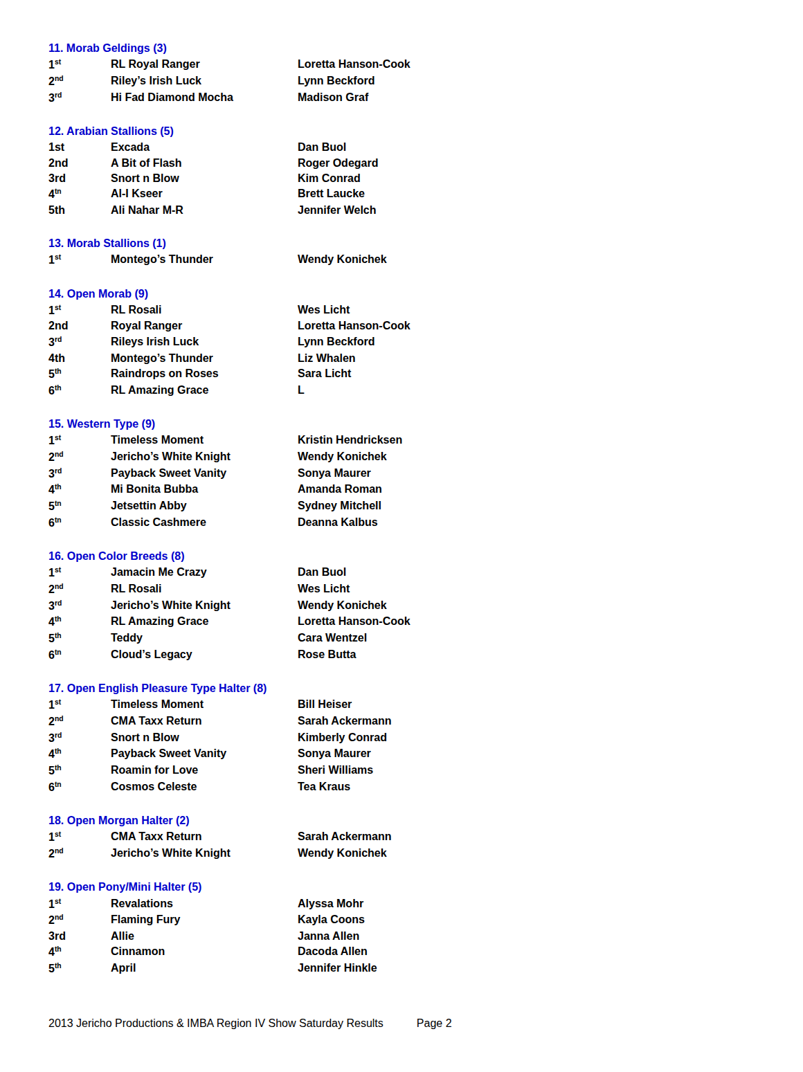11. Morab Geldings (3)
| 1 st | RL Royal Ranger | Loretta Hanson-Cook |
| 2 nd | Riley’s Irish Luck | Lynn Beckford |
| 3 rd | Hi Fad Diamond Mocha | Madison Graf |
12. Arabian Stallions (5)
| 1st | Excada | Dan Buol |
| 2nd | A Bit of Flash | Roger Odegard |
| 3rd | Snort n Blow | Kim Conrad |
| 4 tn | Al-I Kseer | Brett Laucke |
| 5th | Ali Nahar M-R | Jennifer Welch |
13. Morab Stallions (1)
| 1 st | Montego’s Thunder | Wendy Konichek |
14. Open Morab (9)
| 1 st | RL Rosali | Wes Licht |
| 2nd | Royal Ranger | Loretta Hanson-Cook |
| 3 rd | Rileys Irish Luck | Lynn Beckford |
| 4th | Montego’s Thunder | Liz Whalen |
| 5 th | Raindrops on Roses | Sara Licht |
| 6 th | RL Amazing Grace | L |
15. Western Type (9)
| 1 st | Timeless Moment | Kristin Hendricksen |
| 2 nd | Jericho’s White Knight | Wendy Konichek |
| 3 rd | Payback Sweet Vanity | Sonya Maurer |
| 4 th | Mi Bonita Bubba | Amanda Roman |
| 5 tn | Jetsettin Abby | Sydney Mitchell |
| 6 tn | Classic Cashmere | Deanna Kalbus |
16. Open Color Breeds (8)
| 1 st | Jamacin Me Crazy | Dan Buol |
| 2 nd | RL Rosali | Wes Licht |
| 3 rd | Jericho’s White Knight | Wendy Konichek |
| 4 th | RL Amazing Grace | Loretta Hanson-Cook |
| 5 th | Teddy | Cara Wentzel |
| 6 tn | Cloud’s Legacy | Rose Butta |
17. Open English Pleasure Type Halter (8)
| 1 st | Timeless Moment | Bill Heiser |
| 2 nd | CMA Taxx Return | Sarah Ackermann |
| 3 rd | Snort n Blow | Kimberly Conrad |
| 4 th | Payback Sweet Vanity | Sonya Maurer |
| 5 th | Roamin for Love | Sheri Williams |
| 6 tn | Cosmos Celeste | Tea Kraus |
18. Open Morgan Halter (2)
| 1 st | CMA Taxx Return | Sarah Ackermann |
| 2 nd | Jericho’s White Knight | Wendy Konichek |
19. Open Pony/Mini Halter (5)
| 1 st | Revalations | Alyssa Mohr |
| 2 nd | Flaming Fury | Kayla Coons |
| 3rd | Allie | Janna Allen |
| 4 th | Cinnamon | Dacoda Allen |
| 5 th | April | Jennifer Hinkle |
2013 Jericho Productions & IMBA Region IV Show Saturday ResultsPage 2